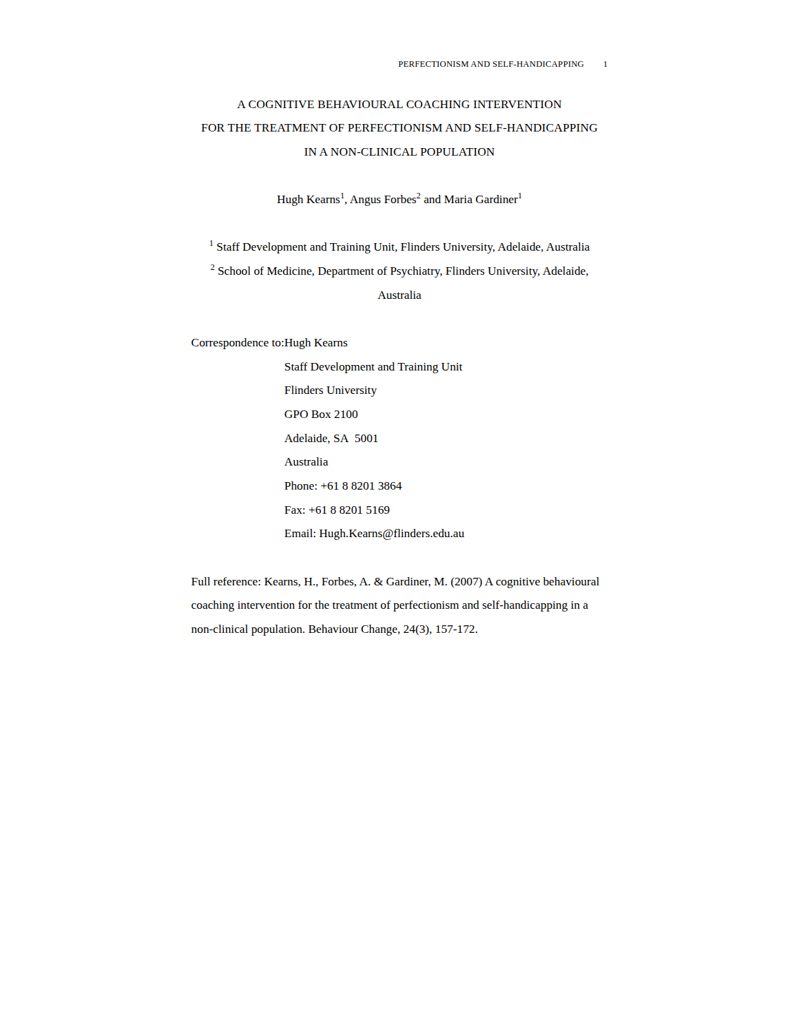PERFECTIONISM AND SELF-HANDICAPPING1
A Cognitive Behavioural Coaching Intervention
for the Treatment of Perfectionism and Self-Handicapping
in a Non-Clinical Population
Hugh Kearns1, Angus Forbes2 and Maria Gardiner1
1 Staff Development and Training Unit, Flinders University, Adelaide, Australia
2 School of Medicine, Department of Psychiatry, Flinders University, Adelaide,
Australia
| Correspondence to: | Hugh Kearns |
| | Staff Development and Training Unit |
| | Flinders University |
| | GPO Box 2100 |
| | Adelaide, SA 5001 |
| | Australia |
| | Phone: +61 8 8201 3864 |
| | Fax: +61 8 8201 5169 |
| | Email: Hugh.Kearns@flinders.edu.au |
Full reference: Kearns, H., Forbes, A. & Gardiner, M. (2007) A cognitive behavioural coaching intervention for the treatment of perfectionism and self-handicapping in a non-clinical population. Behaviour Change, 24(3), 157-172.